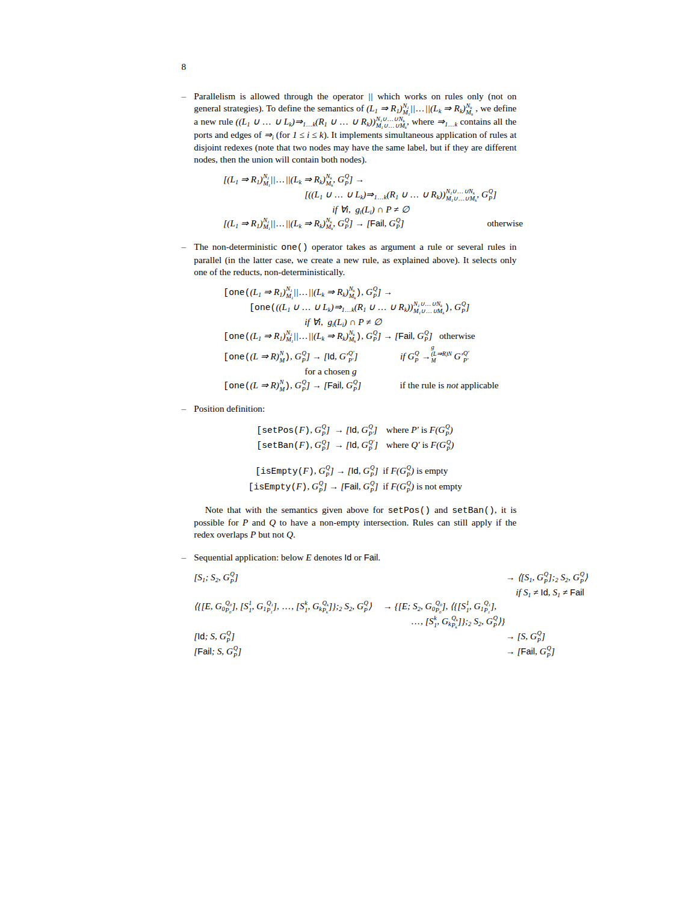8
Parallelism is allowed through the operator || which works on rules only (not on general strategies). To define the semantics of (L1 ⇒ R1)N1 M1|| . . . ||(Lk ⇒ Rk)Nk Mk , we define a new rule ((L1 ∪  . . .  ∪ Lk)⇒1 . . . k(R1 ∪  . . .  ∪ Rk))N1∪ . . . ∪Nk M1∪ . . . ∪Mk, where ⇒1 . . . k contains all the ports and edges of ⇒i (for 1 ≤ i ≤ k). It implements simultaneous application of rules at disjoint redexes (note that two nodes may have the same label, but if they are different nodes, then the union will contain both nodes).
[(L1 ⇒ R1)N1 M1|| . . . ||(Lk ⇒ Rk)Nk Mk, GQP] → [((L1 ∪  . . .  ∪ Lk)⇒1 . . . k(R1 ∪  . . .  ∪ Rk))N1∪ . . . ∪Nk M1∪ . . . ∪Mk, GQP] if ∀i, gi(Li) ∩ P ≠ ∅ [(L1 ⇒ R1)N1 M1|| . . . ||(Lk ⇒ Rk)Nk Mk, GQP] → [Fail, GQP] otherwise
The non-deterministic one() operator takes as argument a rule or several rules in parallel (in the latter case, we create a new rule, as explained above). It selects only one of the reducts, non-deterministically.
[one((L1 ⇒ R1)N1 M1|| . . . ||(Lk ⇒ Rk)Nk Mk), GQP] → [one(((L1 ∪  . . .  ∪ Lk)⇒1 . . . k(R1 ∪  . . .  ∪ Rk))N1∪ . . . ∪Nk M1∪ . . . ∪Mk), GQP] if ∀i, gi(Li) ∩ P ≠ ∅ [one((L1 ⇒ R1)N1 M1|| . . . ||(Lk ⇒ Rk)Nk Mk), GQP] → [Fail, GQP] otherwise [one((L ⇒ R)NM), GQP] → [Id, G′Q′P′] if GQP →g(L⇒R)N
M G′Q′P′ for a chosen g [one((L ⇒ R)NM), GQP] → [Fail, GQP] if the rule is not applicable
Position definition:
[setPos(F), GQP]
→ [Id, GQP′]
where P′ is F(GQP)
[setBan(F), GQP]
→ [Id, GQ′P]
where Q′ is F(GQP)
[isEmpty(F), GQP] → [Id, GQP]
if F(GQP) is empty
[isEmpty(F), GQP] → [Fail, GQP]
if F(GQP) is not empty
Note that with the semantics given above for setPos() and setBan(), it is possible for P and Q to have a non-empty intersection. Rules can still apply if the redex overlaps P but not Q.
Sequential application: below E denotes Id or Fail.
[S1; S2, GQP]
→ ⟨[S1, GQP];2 S2, GQP⟩
if S1 ≠ Id, S1 ≠ Fail
⟨{[E, G0Q0 P0], [S11, G1Q1 P1],  . . . , [Sk 1, GkQk Pk]};2 S2, GQP⟩
→ {[E; S2, G0Q0 P0], ⟨{[S11, G1Q1 P1],
 . . . , [Sk 1, GkQk Pk]};2 S2, GQP⟩}
[Id; S, GQP]
→ [S, GQP]
[Fail; S, GQP]
→ [Fail, GQP]